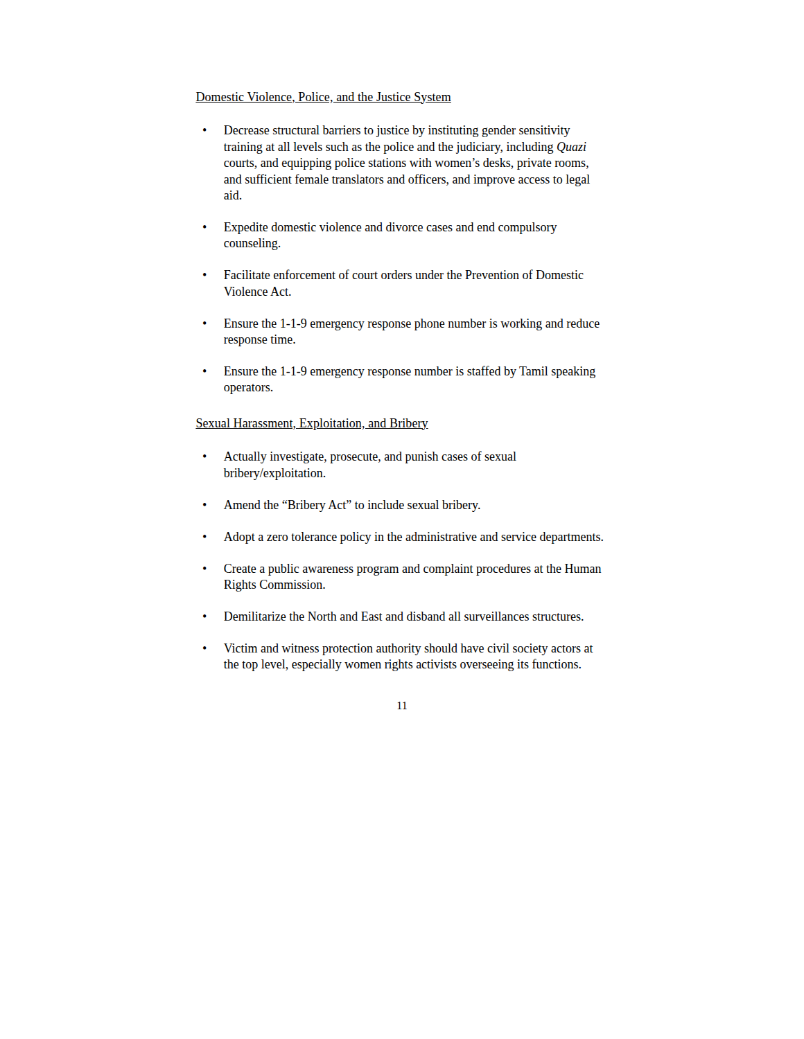Domestic Violence, Police, and the Justice System
Decrease structural barriers to justice by instituting gender sensitivity training at all levels such as the police and the judiciary, including Quazi courts, and equipping police stations with women’s desks, private rooms, and sufficient female translators and officers, and improve access to legal aid.
Expedite domestic violence and divorce cases and end compulsory counseling.
Facilitate enforcement of court orders under the Prevention of Domestic Violence Act.
Ensure the 1-1-9 emergency response phone number is working and reduce response time.
Ensure the 1-1-9 emergency response number is staffed by Tamil speaking operators.
Sexual Harassment, Exploitation, and Bribery
Actually investigate, prosecute, and punish cases of sexual bribery/exploitation.
Amend the “Bribery Act” to include sexual bribery.
Adopt a zero tolerance policy in the administrative and service departments.
Create a public awareness program and complaint procedures at the Human Rights Commission.
Demilitarize the North and East and disband all surveillances structures.
Victim and witness protection authority should have civil society actors at the top level, especially women rights activists overseeing its functions.
11